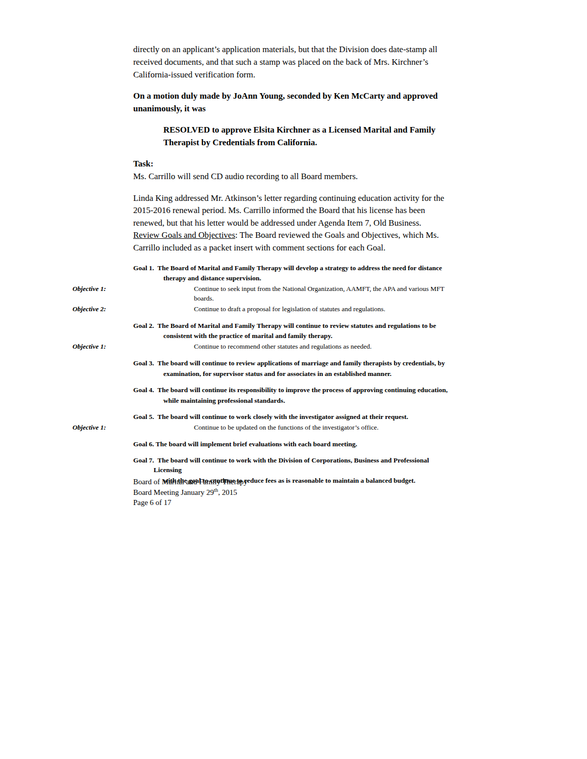directly on an applicant’s application materials, but that the Division does date-stamp all received documents, and that such a stamp was placed on the back of Mrs. Kirchner’s California-issued verification form.
On a motion duly made by JoAnn Young, seconded by Ken McCarty and approved unanimously, it was
RESOLVED to approve Elsita Kirchner as a Licensed Marital and Family Therapist by Credentials from California.
Task:
Ms. Carrillo will send CD audio recording to all Board members.
Linda King addressed Mr. Atkinson’s letter regarding continuing education activity for the 2015-2016 renewal period. Ms. Carrillo informed the Board that his license has been renewed, but that his letter would be addressed under Agenda Item 7, Old Business.
Review Goals and Objectives: The Board reviewed the Goals and Objectives, which Ms. Carrillo included as a packet insert with comment sections for each Goal.
Goal 1. The Board of Marital and Family Therapy will develop a strategy to address the need for distance
therapy and distance supervision.
Objective 1: Continue to seek input from the National Organization, AAMFT, the APA and various MFT boards.
Objective 2: Continue to draft a proposal for legislation of statutes and regulations.
Goal 2. The Board of Marital and Family Therapy will continue to review statutes and regulations to be
consistent with the practice of marital and family therapy.
Objective 1: Continue to recommend other statutes and regulations as needed.
Goal 3. The board will continue to review applications of marriage and family therapists by credentials, by
examination, for supervisor status and for associates in an established manner.
Goal 4. The board will continue its responsibility to improve the process of approving continuing education,
while maintaining professional standards.
Goal 5. The board will continue to work closely with the investigator assigned at their request.
Objective 1: Continue to be updated on the functions of the investigator’s office.
Goal 6. The board will implement brief evaluations with each board meeting.
Goal 7. The board will continue to work with the Division of Corporations, Business and Professional Licensing
with the goal to continue to reduce fees as is reasonable to maintain a balanced budget.
Board of Marital and Family Therapy
Board Meeting January 29th, 2015
Page 6 of 17